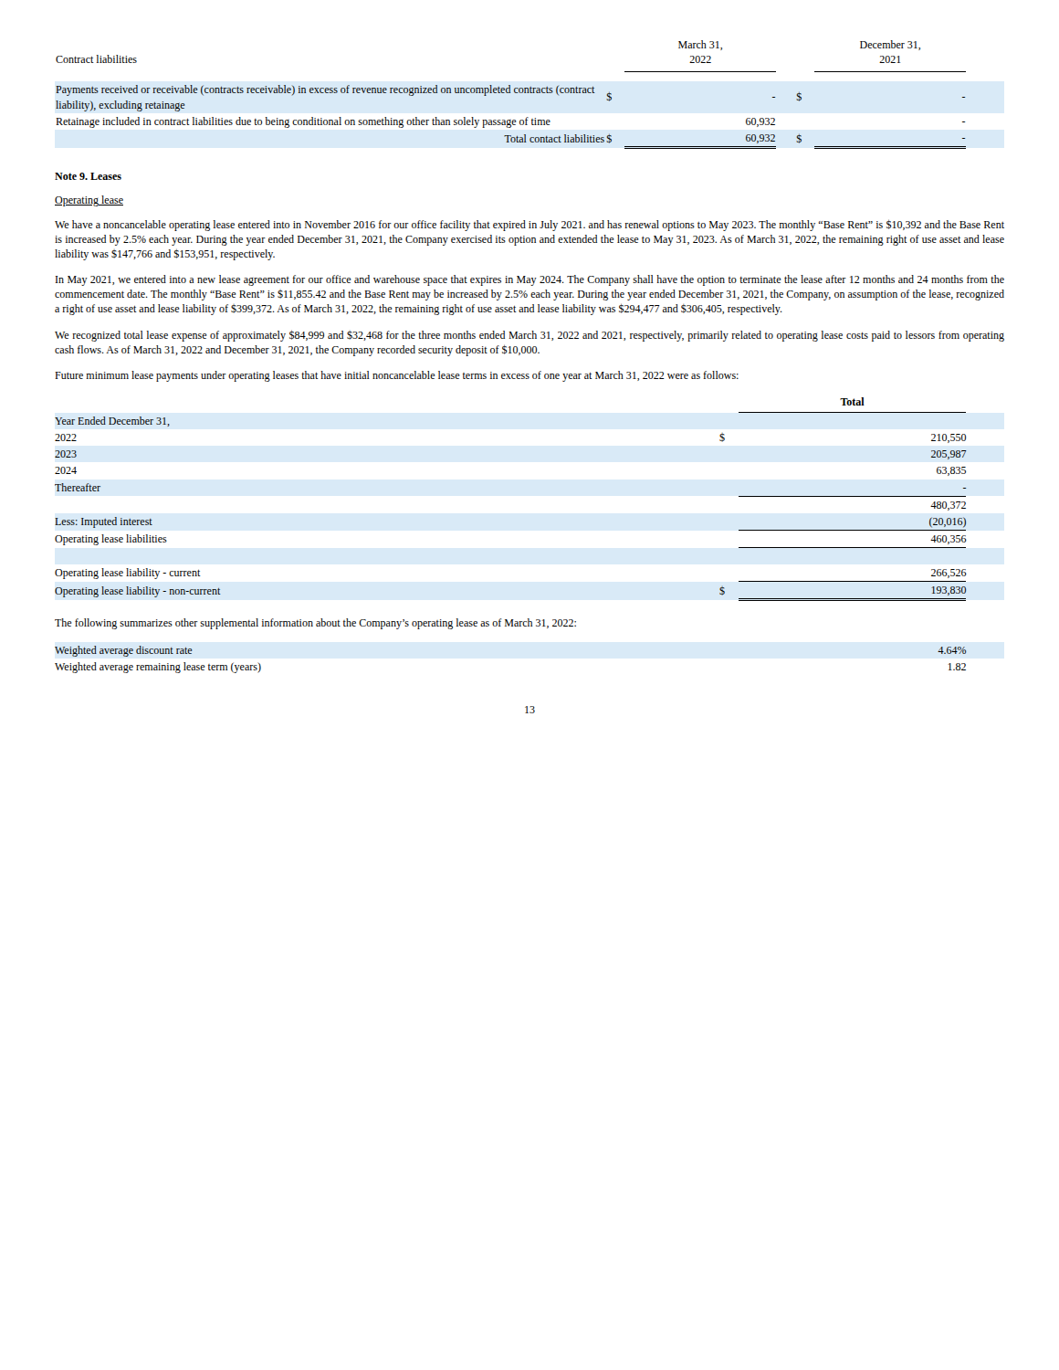| Contract liabilities | | March 31, 2022 | | | December 31, 2021 | |
| Payments received or receivable (contracts receivable) in excess of revenue recognized on uncompleted contracts (contract liability), excluding retainage | $ | - | | $ | - | |
| Retainage included in contract liabilities due to being conditional on something other than solely passage of time | | 60,932 | | | - | |
| Total contact liabilities | $ | 60,932 | | $ | - | |
Note 9. Leases
Operating lease
We have a noncancelable operating lease entered into in November 2016 for our office facility that expired in July 2021. and has renewal options to May 2023. The monthly “Base Rent” is $10,392 and the Base Rent is increased by 2.5% each year. During the year ended December 31, 2021, the Company exercised its option and extended the lease to May 31, 2023. As of March 31, 2022, the remaining right of use asset and lease liability was $147,766 and $153,951, respectively.
In May 2021, we entered into a new lease agreement for our office and warehouse space that expires in May 2024. The Company shall have the option to terminate the lease after 12 months and 24 months from the commencement date. The monthly “Base Rent” is $11,855.42 and the Base Rent may be increased by 2.5% each year. During the year ended December 31, 2021, the Company, on assumption of the lease, recognized a right of use asset and lease liability of $399,372. As of March 31, 2022, the remaining right of use asset and lease liability was $294,477 and $306,405, respectively.
We recognized total lease expense of approximately $84,999 and $32,468 for the three months ended March 31, 2022 and 2021, respectively, primarily related to operating lease costs paid to lessors from operating cash flows. As of March 31, 2022 and December 31, 2021, the Company recorded security deposit of $10,000.
Future minimum lease payments under operating leases that have initial noncancelable lease terms in excess of one year at March 31, 2022 were as follows:
| | | Total | |
| Year Ended December 31, | | | |
| 2022 | $ | 210,550 | |
| 2023 | | 205,987 | |
| 2024 | | 63,835 | |
| Thereafter | | - | |
| | | 480,372 | |
| Less: Imputed interest | | (20,016) | |
| Operating lease liabilities | | 460,356 | |
| Operating lease liability - current | | 266,526 | |
| Operating lease liability - non-current | $ | 193,830 | |
The following summarizes other supplemental information about the Company’s operating lease as of March 31, 2022:
| Weighted average discount rate | 4.64% | |
| Weighted average remaining lease term (years) | 1.82 | |
13